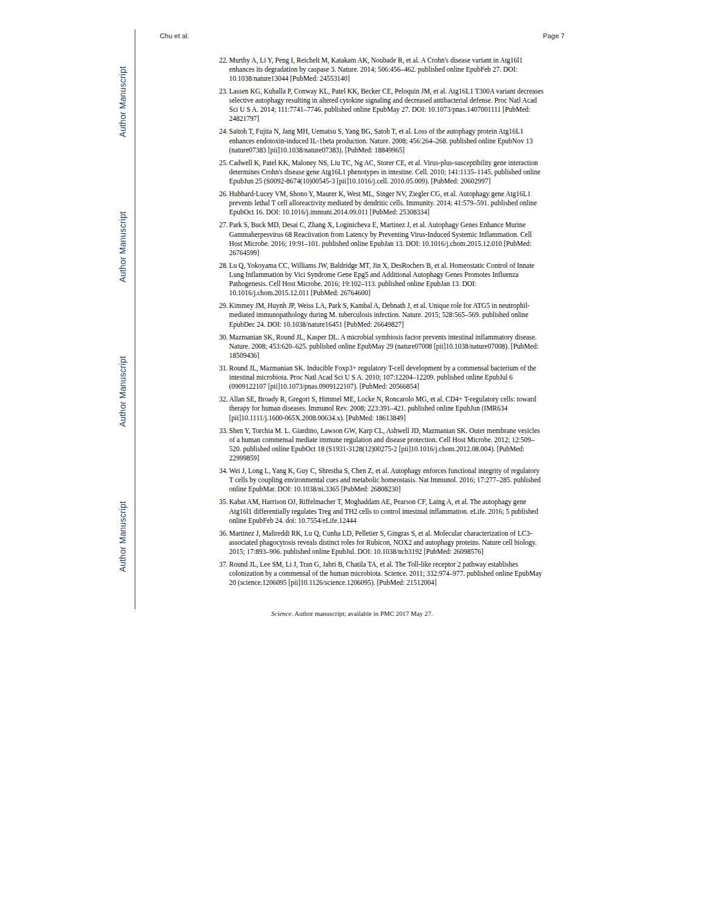Author Manuscript Author Manuscript Author Manuscript Author Manuscript
Chu et al.
Page 7
22. Murthy A, Li Y, Peng I, Reichelt M, Katakam AK, Noubade R, et al. A Crohn's disease variant in Atg16l1 enhances its degradation by caspase 3. Nature. 2014; 506:456–462. published online EpubFeb 27. DOI: 10.1038/nature13044 [PubMed: 24553140]
23. Lassen KG, Kuballa P, Conway KL, Patel KK, Becker CE, Peloquin JM, et al. Atg16L1 T300A variant decreases selective autophagy resulting in altered cytokine signaling and decreased antibacterial defense. Proc Natl Acad Sci U S A. 2014; 111:7741–7746. published online EpubMay 27. DOI: 10.1073/pnas.1407001111 [PubMed: 24821797]
24. Saitoh T, Fujita N, Jang MH, Uematsu S, Yang BG, Satoh T, et al. Loss of the autophagy protein Atg16L1 enhances endotoxin-induced IL-1beta production. Nature. 2008; 456:264–268. published online EpubNov 13 (nature07383 [pii]10.1038/nature07383). [PubMed: 18849965]
25. Cadwell K, Patel KK, Maloney NS, Liu TC, Ng AC, Storer CE, et al. Virus-plus-susceptibility gene interaction determines Crohn's disease gene Atg16L1 phenotypes in intestine. Cell. 2010; 141:1135–1145. published online EpubJun 25 (S0092-8674(10)00545-3 [pii]10.1016/j.cell. 2010.05.009). [PubMed: 20602997]
26. Hubbard-Lucey VM, Shono Y, Maurer K, West ML, Singer NV, Ziegler CG, et al. Autophagy gene Atg16L1 prevents lethal T cell alloreactivity mediated by dendritic cells. Immunity. 2014; 41:579–591. published online EpubOct 16. DOI: 10.1016/j.immuni.2014.09.011 [PubMed: 25308334]
27. Park S, Buck MD, Desai C, Zhang X, Loginicheva E, Martinez J, et al. Autophagy Genes Enhance Murine Gammaherpesvirus 68 Reactivation from Latency by Preventing Virus-Induced Systemic Inflammation. Cell Host Microbe. 2016; 19:91–101. published online EpubJan 13. DOI: 10.1016/j.chom.2015.12.010 [PubMed: 26764599]
28. Lu Q, Yokoyama CC, Williams JW, Baldridge MT, Jin X, DesRochers B, et al. Homeostatic Control of Innate Lung Inflammation by Vici Syndrome Gene Epg5 and Additional Autophagy Genes Promotes Influenza Pathogenesis. Cell Host Microbe. 2016; 19:102–113. published online EpubJan 13. DOI: 10.1016/j.chom.2015.12.011 [PubMed: 26764600]
29. Kimmey JM, Huynh JP, Weiss LA, Park S, Kambal A, Debnath J, et al. Unique role for ATG5 in neutrophil-mediated immunopathology during M. tuberculosis infection. Nature. 2015; 528:565–569. published online EpubDec 24. DOI: 10.1038/nature16451 [PubMed: 26649827]
30. Mazmanian SK, Round JL, Kasper DL. A microbial symbiosis factor prevents intestinal inflammatory disease. Nature. 2008; 453:620–625. published online EpubMay 29 (nature07008 [pii]10.1038/nature07008). [PubMed: 18509436]
31. Round JL, Mazmanian SK. Inducible Foxp3+ regulatory T-cell development by a commensal bacterium of the intestinal microbiota. Proc Natl Acad Sci U S A. 2010; 107:12204–12209. published online EpubJul 6 (0909122107 [pii]10.1073/pnas.0909122107). [PubMed: 20566854]
32. Allan SE, Broady R, Gregori S, Himmel ME, Locke N, Roncarolo MG, et al. CD4+ T-regulatory cells: toward therapy for human diseases. Immunol Rev. 2008; 223:391–421. published online EpubJun (IMR634 [pii]10.1111/j.1600-065X.2008.00634.x). [PubMed: 18613849]
33. Shen Y, Torchia M. L. Giardino, Lawson GW, Karp CL, Ashwell JD, Mazmanian SK. Outer membrane vesicles of a human commensal mediate immune regulation and disease protection. Cell Host Microbe. 2012; 12:509–520. published online EpubOct 18 (S1931-3128(12)00275-2 [pii]10.1016/j.chom.2012.08.004). [PubMed: 22999859]
34. Wei J, Long L, Yang K, Guy C, Shrestha S, Chen Z, et al. Autophagy enforces functional integrity of regulatory T cells by coupling environmental cues and metabolic homeostasis. Nat Immunol. 2016; 17:277–285. published online EpubMar. DOI: 10.1038/ni.3365 [PubMed: 26808230]
35. Kabat AM, Harrison OJ, Riffelmacher T, Moghaddam AE, Pearson CF, Laing A, et al. The autophagy gene Atg16l1 differentially regulates Treg and TH2 cells to control intestinal inflammation. eLife. 2016; 5 published online EpubFeb 24. doi: 10.7554/eLife.12444
36. Martinez J, Malireddi RK, Lu Q, Cunha LD, Pelletier S, Gingras S, et al. Molecular characterization of LC3-associated phagocytosis reveals distinct roles for Rubicon, NOX2 and autophagy proteins. Nature cell biology. 2015; 17:893–906. published online EpubJul. DOI: 10.1038/ncb3192 [PubMed: 26098576]
37. Round JL, Lee SM, Li J, Tran G, Jabri B, Chatila TA, et al. The Toll-like receptor 2 pathway establishes colonization by a commensal of the human microbiota. Science. 2011; 332:974–977. published online EpubMay 20 (science.1206095 [pii]10.1126/science.1206095). [PubMed: 21512004]
Science. Author manuscript; available in PMC 2017 May 27.